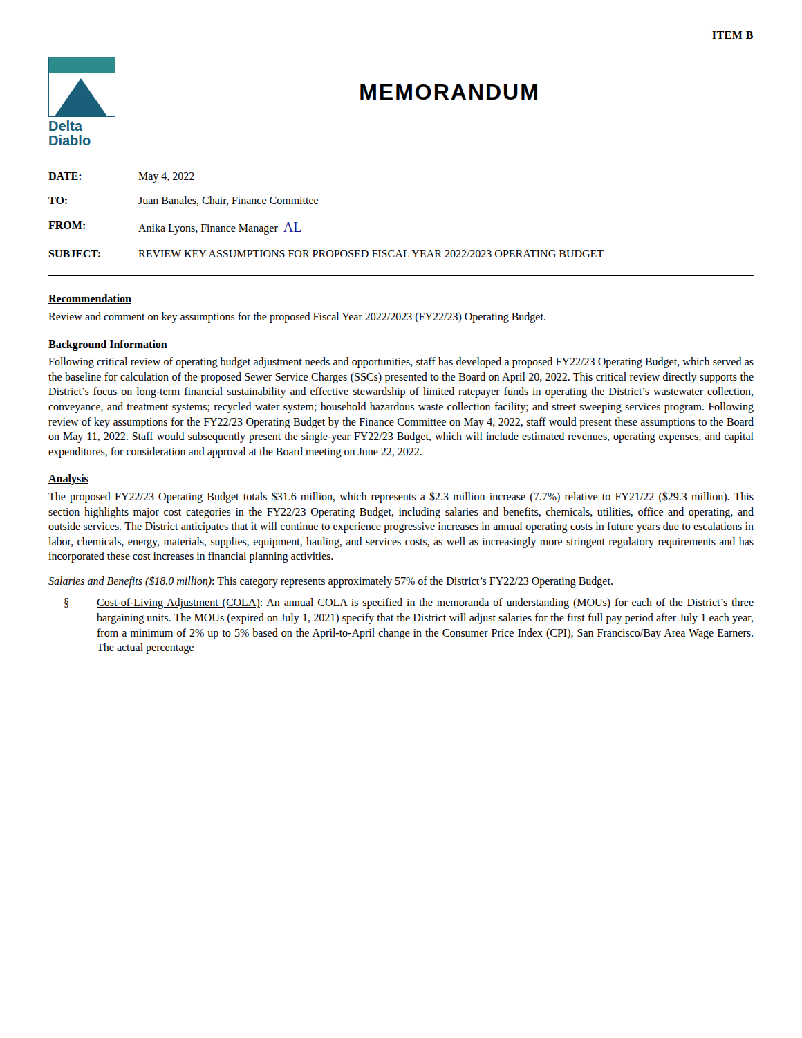ITEM B
Delta
Diablo
MEMORANDUM
| DATE: | May 4, 2022 |
| TO: | Juan Banales, Chair, Finance Committee |
| FROM: | Anika Lyons, Finance Manager AL |
| SUBJECT: | REVIEW KEY ASSUMPTIONS FOR PROPOSED FISCAL YEAR 2022/2023 OPERATING BUDGET |
Recommendation
Review and comment on key assumptions for the proposed Fiscal Year 2022/2023 (FY22/23) Operating Budget.
Background Information
Following critical review of operating budget adjustment needs and opportunities, staff has developed a proposed FY22/23 Operating Budget, which served as the baseline for calculation of the proposed Sewer Service Charges (SSCs) presented to the Board on April 20, 2022. This critical review directly supports the District’s focus on long-term financial sustainability and effective stewardship of limited ratepayer funds in operating the District’s wastewater collection, conveyance, and treatment systems; recycled water system; household hazardous waste collection facility; and street sweeping services program. Following review of key assumptions for the FY22/23 Operating Budget by the Finance Committee on May 4, 2022, staff would present these assumptions to the Board on May 11, 2022. Staff would subsequently present the single-year FY22/23 Budget, which will include estimated revenues, operating expenses, and capital expenditures, for consideration and approval at the Board meeting on June 22, 2022.
Analysis
The proposed FY22/23 Operating Budget totals $31.6 million, which represents a $2.3 million increase (7.7%) relative to FY21/22 ($29.3 million). This section highlights major cost categories in the FY22/23 Operating Budget, including salaries and benefits, chemicals, utilities, office and operating, and outside services. The District anticipates that it will continue to experience progressive increases in annual operating costs in future years due to escalations in labor, chemicals, energy, materials, supplies, equipment, hauling, and services costs, as well as increasingly more stringent regulatory requirements and has incorporated these cost increases in financial planning activities.
Salaries and Benefits ($18.0 million): This category represents approximately 57% of the District’s FY22/23 Operating Budget.
§ Cost-of-Living Adjustment (COLA): An annual COLA is specified in the memoranda of understanding (MOUs) for each of the District’s three bargaining units. The MOUs (expired on July 1, 2021) specify that the District will adjust salaries for the first full pay period after July 1 each year, from a minimum of 2% up to 5% based on the April-to-April change in the Consumer Price Index (CPI), San Francisco/Bay Area Wage Earners. The actual percentage